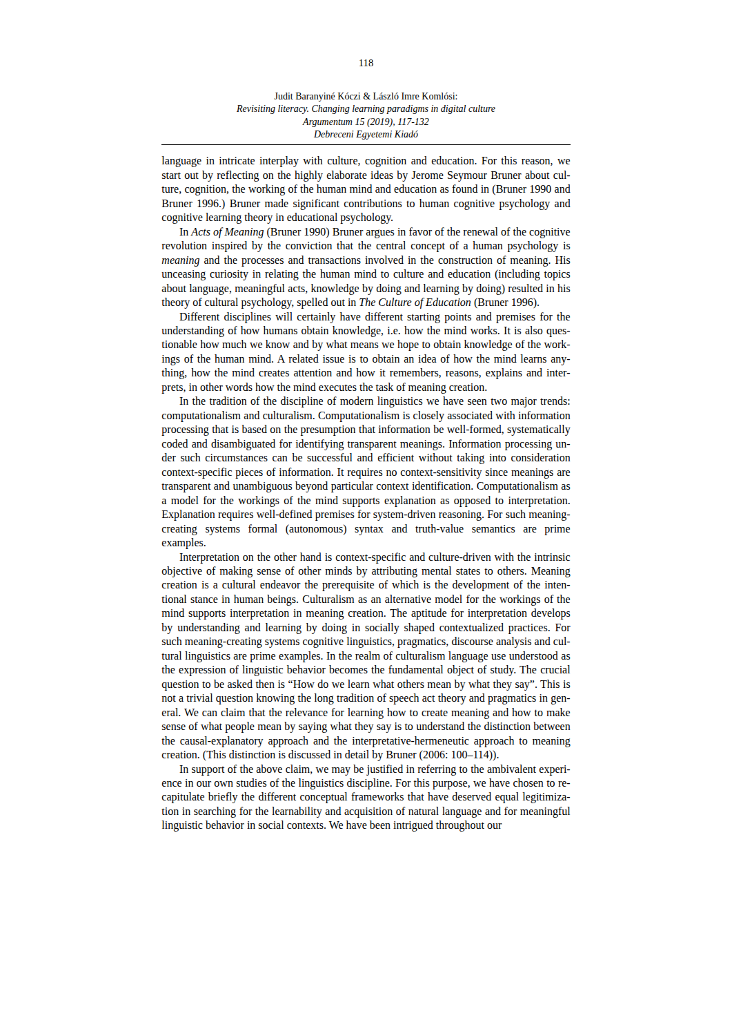118
Judit Baranyiné Kóczi & László Imre Komlósi: Revisiting literacy. Changing learning paradigms in digital culture Argumentum 15 (2019), 117-132 Debreceni Egyetemi Kiadó
language in intricate interplay with culture, cognition and education. For this reason, we start out by reflecting on the highly elaborate ideas by Jerome Seymour Bruner about culture, cognition, the working of the human mind and education as found in (Bruner 1990 and Bruner 1996.) Bruner made significant contributions to human cognitive psychology and cognitive learning theory in educational psychology.
In Acts of Meaning (Bruner 1990) Bruner argues in favor of the renewal of the cognitive revolution inspired by the conviction that the central concept of a human psychology is meaning and the processes and transactions involved in the construction of meaning. His unceasing curiosity in relating the human mind to culture and education (including topics about language, meaningful acts, knowledge by doing and learning by doing) resulted in his theory of cultural psychology, spelled out in The Culture of Education (Bruner 1996).
Different disciplines will certainly have different starting points and premises for the understanding of how humans obtain knowledge, i.e. how the mind works. It is also questionable how much we know and by what means we hope to obtain knowledge of the workings of the human mind. A related issue is to obtain an idea of how the mind learns anything, how the mind creates attention and how it remembers, reasons, explains and interprets, in other words how the mind executes the task of meaning creation.
In the tradition of the discipline of modern linguistics we have seen two major trends: computationalism and culturalism. Computationalism is closely associated with information processing that is based on the presumption that information be well-formed, systematically coded and disambiguated for identifying transparent meanings. Information processing under such circumstances can be successful and efficient without taking into consideration context-specific pieces of information. It requires no context-sensitivity since meanings are transparent and unambiguous beyond particular context identification. Computationalism as a model for the workings of the mind supports explanation as opposed to interpretation. Explanation requires well-defined premises for system-driven reasoning. For such meaning-creating systems formal (autonomous) syntax and truth-value semantics are prime examples.
Interpretation on the other hand is context-specific and culture-driven with the intrinsic objective of making sense of other minds by attributing mental states to others. Meaning creation is a cultural endeavor the prerequisite of which is the development of the intentional stance in human beings. Culturalism as an alternative model for the workings of the mind supports interpretation in meaning creation. The aptitude for interpretation develops by understanding and learning by doing in socially shaped contextualized practices. For such meaning-creating systems cognitive linguistics, pragmatics, discourse analysis and cultural linguistics are prime examples. In the realm of culturalism language use understood as the expression of linguistic behavior becomes the fundamental object of study. The crucial question to be asked then is “How do we learn what others mean by what they say”. This is not a trivial question knowing the long tradition of speech act theory and pragmatics in general. We can claim that the relevance for learning how to create meaning and how to make sense of what people mean by saying what they say is to understand the distinction between the causal-explanatory approach and the interpretative-hermeneutic approach to meaning creation. (This distinction is discussed in detail by Bruner (2006: 100–114)).
In support of the above claim, we may be justified in referring to the ambivalent experience in our own studies of the linguistics discipline. For this purpose, we have chosen to recapitulate briefly the different conceptual frameworks that have deserved equal legitimization in searching for the learnability and acquisition of natural language and for meaningful linguistic behavior in social contexts. We have been intrigued throughout our